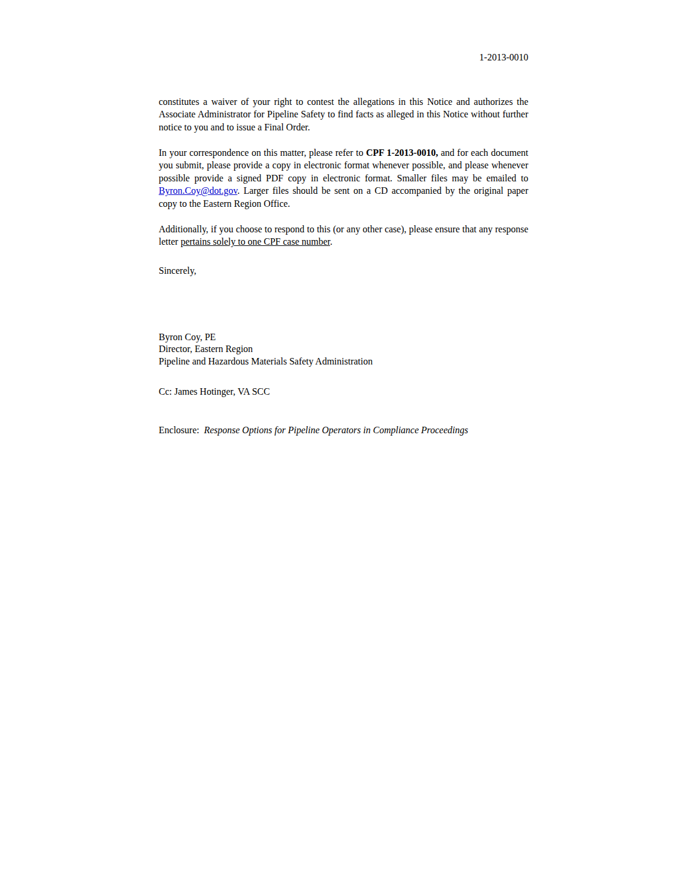1-2013-0010
constitutes a waiver of your right to contest the allegations in this Notice and authorizes the Associate Administrator for Pipeline Safety to find facts as alleged in this Notice without further notice to you and to issue a Final Order.
In your correspondence on this matter, please refer to CPF 1-2013-0010, and for each document you submit, please provide a copy in electronic format whenever possible, and please whenever possible provide a signed PDF copy in electronic format. Smaller files may be emailed to Byron.Coy@dot.gov. Larger files should be sent on a CD accompanied by the original paper copy to the Eastern Region Office.
Additionally, if you choose to respond to this (or any other case), please ensure that any response letter pertains solely to one CPF case number.
Sincerely,
Byron Coy, PE
Director, Eastern Region
Pipeline and Hazardous Materials Safety Administration
Cc: James Hotinger, VA SCC
Enclosure: Response Options for Pipeline Operators in Compliance Proceedings